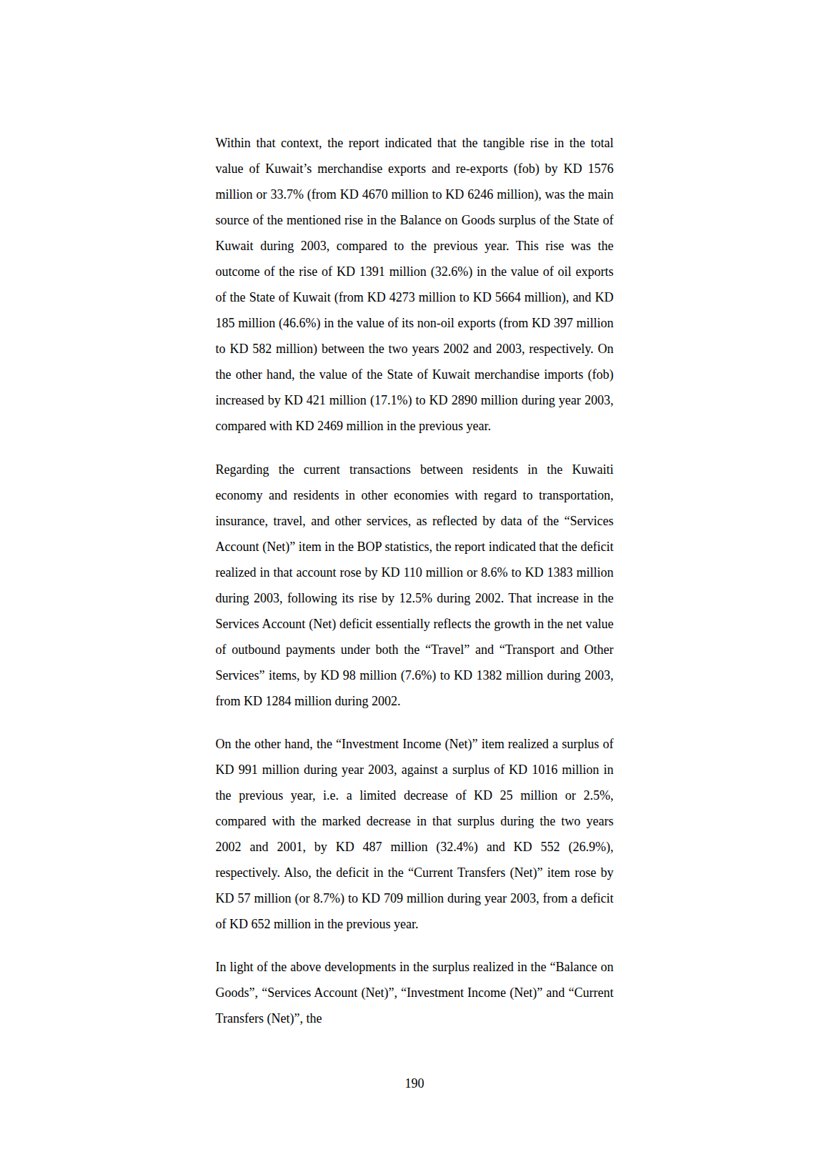Within that context, the report indicated that the tangible rise in the total value of Kuwait’s merchandise exports and re-exports (fob) by KD 1576 million or 33.7% (from KD 4670 million to KD 6246 million), was the main source of the mentioned rise in the Balance on Goods surplus of the State of Kuwait during 2003, compared to the previous year. This rise was the outcome of the rise of KD 1391 million (32.6%) in the value of oil exports of the State of Kuwait (from KD 4273 million to KD 5664 million), and KD 185 million (46.6%) in the value of its non-oil exports (from KD 397 million to KD 582 million) between the two years 2002 and 2003, respectively. On the other hand, the value of the State of Kuwait merchandise imports (fob) increased by KD 421 million (17.1%) to KD 2890 million during year 2003, compared with KD 2469 million in the previous year.
Regarding the current transactions between residents in the Kuwaiti economy and residents in other economies with regard to transportation, insurance, travel, and other services, as reflected by data of the “Services Account (Net)” item in the BOP statistics, the report indicated that the deficit realized in that account rose by KD 110 million or 8.6% to KD 1383 million during 2003, following its rise by 12.5% during 2002. That increase in the Services Account (Net) deficit essentially reflects the growth in the net value of outbound payments under both the “Travel” and “Transport and Other Services” items, by KD 98 million (7.6%) to KD 1382 million during 2003, from KD 1284 million during 2002.
On the other hand, the “Investment Income (Net)” item realized a surplus of KD 991 million during year 2003, against a surplus of KD 1016 million in the previous year, i.e. a limited decrease of KD 25 million or 2.5%, compared with the marked decrease in that surplus during the two years 2002 and 2001, by KD 487 million (32.4%) and KD 552 (26.9%), respectively. Also, the deficit in the “Current Transfers (Net)” item rose by KD 57 million (or 8.7%) to KD 709 million during year 2003, from a deficit of KD 652 million in the previous year.
In light of the above developments in the surplus realized in the “Balance on Goods”, “Services Account (Net)”, “Investment Income (Net)” and “Current Transfers (Net)”, the
190